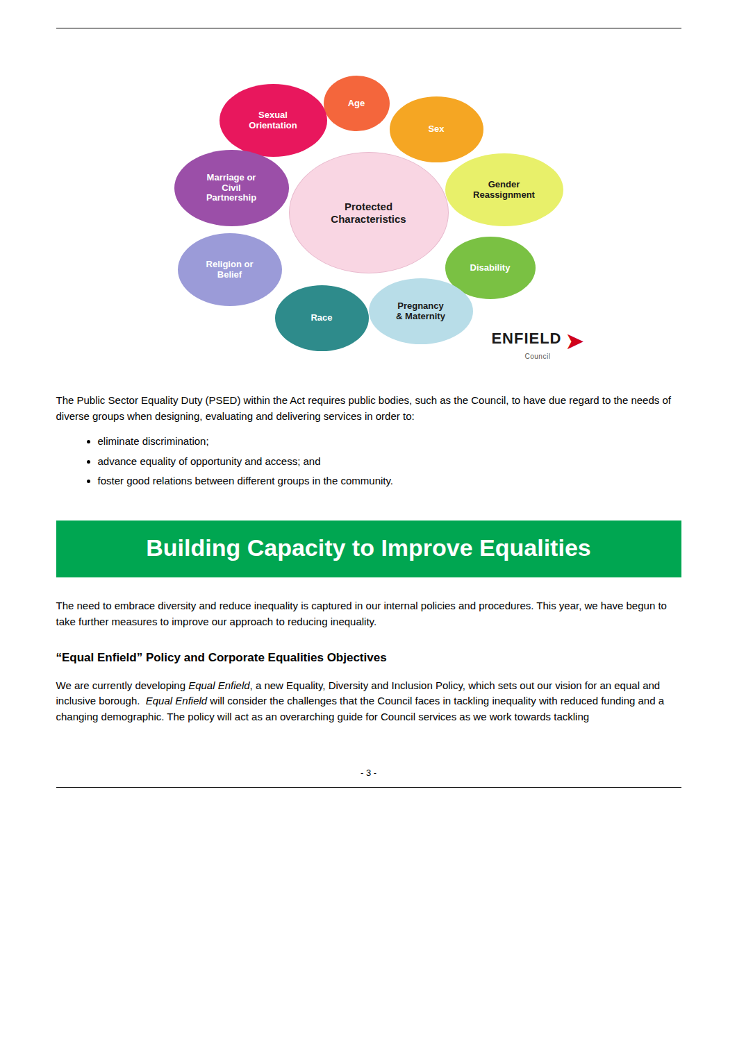Protected
Characteristics
Age
Sex
Sexual
Orientation
Gender
Reassignment
Marriage or
Civil
Partnership
Religion or
Belief
Disability
Race
Pregnancy
& Maternity
ENFIELD➤
Council
The Public Sector Equality Duty (PSED) within the Act requires public bodies, such as the Council, to have due regard to the needs of diverse groups when designing, evaluating and delivering services in order to:
eliminate discrimination;
advance equality of opportunity and access; and
foster good relations between different groups in the community.
Building Capacity to Improve Equalities
The need to embrace diversity and reduce inequality is captured in our internal policies and procedures. This year, we have begun to take further measures to improve our approach to reducing inequality.
“Equal Enfield” Policy and Corporate Equalities Objectives
We are currently developing Equal Enfield, a new Equality, Diversity and Inclusion Policy, which sets out our vision for an equal and inclusive borough. Equal Enfield will consider the challenges that the Council faces in tackling inequality with reduced funding and a changing demographic. The policy will act as an overarching guide for Council services as we work towards tackling
- 3 -